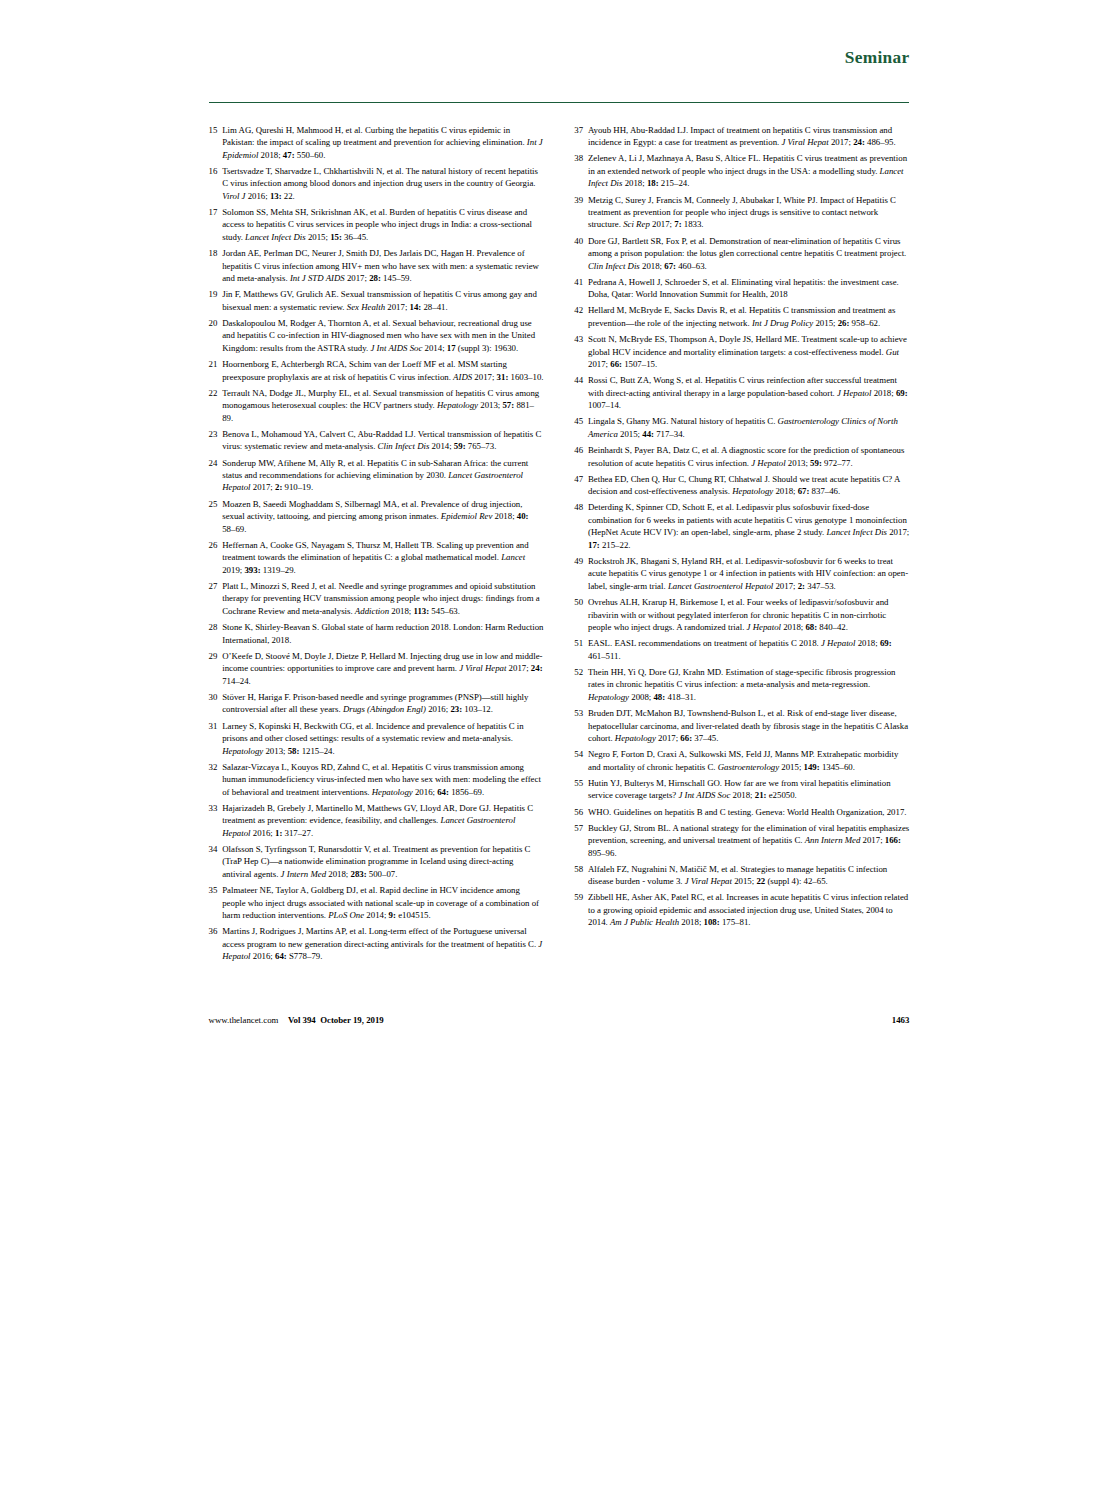Seminar
Lim AG, Qureshi H, Mahmood H, et al. Curbing the hepatitis C virus epidemic in Pakistan: the impact of scaling up treatment and prevention for achieving elimination. Int J Epidemiol 2018; 47: 550–60.
Tsertsvadze T, Sharvadze L, Chkhartishvili N, et al. The natural history of recent hepatitis C virus infection among blood donors and injection drug users in the country of Georgia. Virol J 2016; 13: 22.
Solomon SS, Mehta SH, Srikrishnan AK, et al. Burden of hepatitis C virus disease and access to hepatitis C virus services in people who inject drugs in India: a cross-sectional study. Lancet Infect Dis 2015; 15: 36–45.
Jordan AE, Perlman DC, Neurer J, Smith DJ, Des Jarlais DC, Hagan H. Prevalence of hepatitis C virus infection among HIV+ men who have sex with men: a systematic review and meta-analysis. Int J STD AIDS 2017; 28: 145–59.
Jin F, Matthews GV, Grulich AE. Sexual transmission of hepatitis C virus among gay and bisexual men: a systematic review. Sex Health 2017; 14: 28–41.
Daskalopoulou M, Rodger A, Thornton A, et al. Sexual behaviour, recreational drug use and hepatitis C co-infection in HIV-diagnosed men who have sex with men in the United Kingdom: results from the ASTRA study. J Int AIDS Soc 2014; 17 (suppl 3): 19630.
Hoornenborg E, Achterbergh RCA, Schim van der Loeff MF et al. MSM starting preexposure prophylaxis are at risk of hepatitis C virus infection. AIDS 2017; 31: 1603–10.
Terrault NA, Dodge JL, Murphy EL, et al. Sexual transmission of hepatitis C virus among monogamous heterosexual couples: the HCV partners study. Hepatology 2013; 57: 881–89.
Benova L, Mohamoud YA, Calvert C, Abu-Raddad LJ. Vertical transmission of hepatitis C virus: systematic review and meta-analysis. Clin Infect Dis 2014; 59: 765–73.
Sonderup MW, Afihene M, Ally R, et al. Hepatitis C in sub-Saharan Africa: the current status and recommendations for achieving elimination by 2030. Lancet Gastroenterol Hepatol 2017; 2: 910–19.
Moazen B, Saeedi Moghaddam S, Silbernagl MA, et al. Prevalence of drug injection, sexual activity, tattooing, and piercing among prison inmates. Epidemiol Rev 2018; 40: 58–69.
Heffernan A, Cooke GS, Nayagam S, Thursz M, Hallett TB. Scaling up prevention and treatment towards the elimination of hepatitis C: a global mathematical model. Lancet 2019; 393: 1319–29.
Platt L, Minozzi S, Reed J, et al. Needle and syringe programmes and opioid substitution therapy for preventing HCV transmission among people who inject drugs: findings from a Cochrane Review and meta-analysis. Addiction 2018; 113: 545–63.
Stone K, Shirley-Beavan S. Global state of harm reduction 2018. London: Harm Reduction International, 2018.
O’Keefe D, Stoové M, Doyle J, Dietze P, Hellard M. Injecting drug use in low and middle-income countries: opportunities to improve care and prevent harm. J Viral Hepat 2017; 24: 714–24.
Stöver H, Hariga F. Prison-based needle and syringe programmes (PNSP)—still highly controversial after all these years. Drugs (Abingdon Engl) 2016; 23: 103–12.
Larney S, Kopinski H, Beckwith CG, et al. Incidence and prevalence of hepatitis C in prisons and other closed settings: results of a systematic review and meta-analysis. Hepatology 2013; 58: 1215–24.
Salazar-Vizcaya L, Kouyos RD, Zahnd C, et al. Hepatitis C virus transmission among human immunodeficiency virus-infected men who have sex with men: modeling the effect of behavioral and treatment interventions. Hepatology 2016; 64: 1856–69.
Hajarizadeh B, Grebely J, Martinello M, Matthews GV, Lloyd AR, Dore GJ. Hepatitis C treatment as prevention: evidence, feasibility, and challenges. Lancet Gastroenterol Hepatol 2016; 1: 317–27.
Olafsson S, Tyrfingsson T, Runarsdottir V, et al. Treatment as prevention for hepatitis C (TraP Hep C)—a nationwide elimination programme in Iceland using direct-acting antiviral agents. J Intern Med 2018; 283: 500–07.
Palmateer NE, Taylor A, Goldberg DJ, et al. Rapid decline in HCV incidence among people who inject drugs associated with national scale-up in coverage of a combination of harm reduction interventions. PLoS One 2014; 9: e104515.
Martins J, Rodrigues J, Martins AP, et al. Long-term effect of the Portuguese universal access program to new generation direct-acting antivirals for the treatment of hepatitis C. J Hepatol 2016; 64: S778–79.
Ayoub HH, Abu-Raddad LJ. Impact of treatment on hepatitis C virus transmission and incidence in Egypt: a case for treatment as prevention. J Viral Hepat 2017; 24: 486–95.
Zelenev A, Li J, Mazhnaya A, Basu S, Altice FL. Hepatitis C virus treatment as prevention in an extended network of people who inject drugs in the USA: a modelling study. Lancet Infect Dis 2018; 18: 215–24.
Metzig C, Surey J, Francis M, Conneely J, Abubakar I, White PJ. Impact of Hepatitis C treatment as prevention for people who inject drugs is sensitive to contact network structure. Sci Rep 2017; 7: 1833.
Dore GJ, Bartlett SR, Fox P, et al. Demonstration of near-elimination of hepatitis C virus among a prison population: the lotus glen correctional centre hepatitis C treatment project. Clin Infect Dis 2018; 67: 460–63.
Pedrana A, Howell J, Schroeder S, et al. Eliminating viral hepatitis: the investment case. Doha, Qatar: World Innovation Summit for Health, 2018
Hellard M, McBryde E, Sacks Davis R, et al. Hepatitis C transmission and treatment as prevention—the role of the injecting network. Int J Drug Policy 2015; 26: 958–62.
Scott N, McBryde ES, Thompson A, Doyle JS, Hellard ME. Treatment scale-up to achieve global HCV incidence and mortality elimination targets: a cost-effectiveness model. Gut 2017; 66: 1507–15.
Rossi C, Butt ZA, Wong S, et al. Hepatitis C virus reinfection after successful treatment with direct-acting antiviral therapy in a large population-based cohort. J Hepatol 2018; 69: 1007–14.
Lingala S, Ghany MG. Natural history of hepatitis C. Gastroenterology Clinics of North America 2015; 44: 717–34.
Beinhardt S, Payer BA, Datz C, et al. A diagnostic score for the prediction of spontaneous resolution of acute hepatitis C virus infection. J Hepatol 2013; 59: 972–77.
Bethea ED, Chen Q, Hur C, Chung RT, Chhatwal J. Should we treat acute hepatitis C? A decision and cost-effectiveness analysis. Hepatology 2018; 67: 837–46.
Deterding K, Spinner CD, Schott E, et al. Ledipasvir plus sofosbuvir fixed-dose combination for 6 weeks in patients with acute hepatitis C virus genotype 1 monoinfection (HepNet Acute HCV IV): an open-label, single-arm, phase 2 study. Lancet Infect Dis 2017; 17: 215–22.
Rockstroh JK, Bhagani S, Hyland RH, et al. Ledipasvir-sofosbuvir for 6 weeks to treat acute hepatitis C virus genotype 1 or 4 infection in patients with HIV coinfection: an open-label, single-arm trial. Lancet Gastroenterol Hepatol 2017; 2: 347–53.
Ovrehus ALH, Krarup H, Birkemose I, et al. Four weeks of ledipasvir/sofosbuvir and ribavirin with or without pegylated interferon for chronic hepatitis C in non-cirrhotic people who inject drugs. A randomized trial. J Hepatol 2018; 68: 840–42.
EASL. EASL recommendations on treatment of hepatitis C 2018. J Hepatol 2018; 69: 461–511.
Thein HH, Yi Q, Dore GJ, Krahn MD. Estimation of stage-specific fibrosis progression rates in chronic hepatitis C virus infection: a meta-analysis and meta-regression. Hepatology 2008; 48: 418–31.
Bruden DJT, McMahon BJ, Townshend-Bulson L, et al. Risk of end-stage liver disease, hepatocellular carcinoma, and liver-related death by fibrosis stage in the hepatitis C Alaska cohort. Hepatology 2017; 66: 37–45.
Negro F, Forton D, Craxi A, Sulkowski MS, Feld JJ, Manns MP. Extrahepatic morbidity and mortality of chronic hepatitis C. Gastroenterology 2015; 149: 1345–60.
Hutin YJ, Bulterys M, Hirnschall GO. How far are we from viral hepatitis elimination service coverage targets? J Int AIDS Soc 2018; 21: e25050.
WHO. Guidelines on hepatitis B and C testing. Geneva: World Health Organization, 2017.
Buckley GJ, Strom BL. A national strategy for the elimination of viral hepatitis emphasizes prevention, screening, and universal treatment of hepatitis C. Ann Intern Med 2017; 166: 895–96.
Alfaleh FZ, Nugrahini N, Matičič M, et al. Strategies to manage hepatitis C infection disease burden - volume 3. J Viral Hepat 2015; 22 (suppl 4): 42–65.
Zibbell HE, Asher AK, Patel RC, et al. Increases in acute hepatitis C virus infection related to a growing opioid epidemic and associated injection drug use, United States, 2004 to 2014. Am J Public Health 2018; 108: 175–81.
www.thelancet.com Vol 394 October 19, 2019 1463